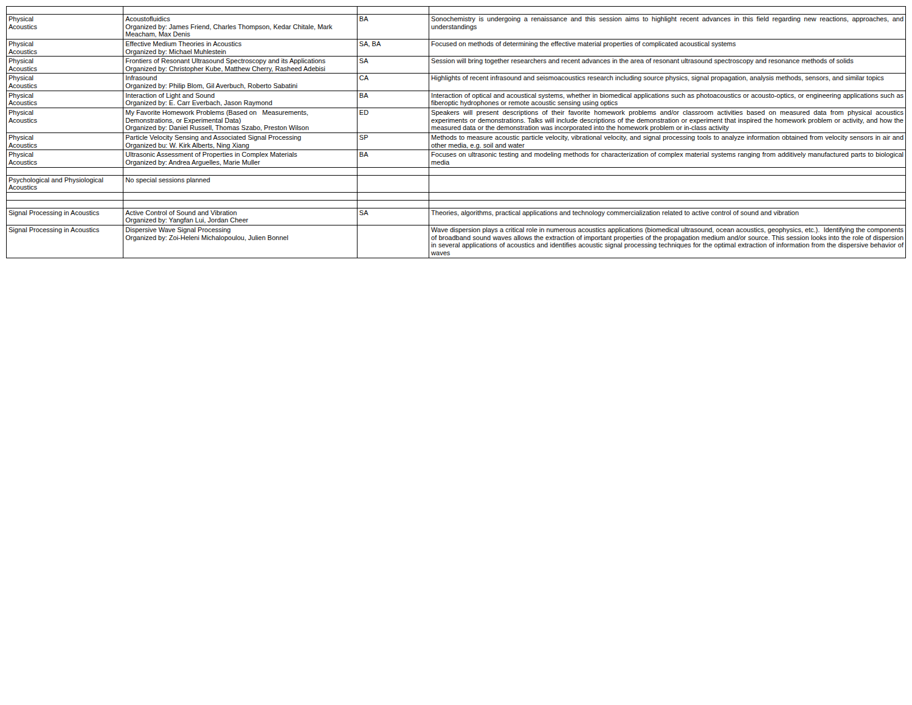| Physical Acoustics | Acoustofluidics Organized by: James Friend, Charles Thompson, Kedar Chitale, Mark Meacham, Max Denis | BA | Sonochemistry is undergoing a renaissance and this session aims to highlight recent advances in this field regarding new reactions, approaches, and understandings |
| Physical Acoustics | Effective Medium Theories in Acoustics Organized by: Michael Muhlestein | SA, BA | Focused on methods of determining the effective material properties of complicated acoustical systems |
| Physical Acoustics | Frontiers of Resonant Ultrasound Spectroscopy and its Applications Organized by: Christopher Kube, Matthew Cherry, Rasheed Adebisi | SA | Session will bring together researchers and recent advances in the area of resonant ultrasound spectroscopy and resonance methods of solids |
| Physical Acoustics | Infrasound Organized by: Philip Blom, Gil Averbuch, Roberto Sabatini | CA | Highlights of recent infrasound and seismoacoustics research including source physics, signal propagation, analysis methods, sensors, and similar topics |
| Physical Acoustics | Interaction of Light and Sound Organized by: E. Carr Everbach, Jason Raymond | BA | Interaction of optical and acoustical systems, whether in biomedical applications such as photoacoustics or acousto-optics, or engineering applications such as fiberoptic hydrophones or remote acoustic sensing using optics |
| Physical Acoustics | My Favorite Homework Problems (Based on Measurements, Demonstrations, or Experimental Data) Organized by: Daniel Russell, Thomas Szabo, Preston Wilson | ED | Speakers will present descriptions of their favorite homework problems and/or classroom activities based on measured data from physical acoustics experiments or demonstrations. Talks will include descriptions of the demonstration or experiment that inspired the homework problem or activity, and how the measured data or the demonstration was incorporated into the homework problem or in-class activity |
| Physical Acoustics | Particle Velocity Sensing and Associated Signal Processing Organized bu: W. Kirk Alberts, Ning Xiang | SP | Methods to measure acoustic particle velocity, vibrational velocity, and signal processing tools to analyze information obtained from velocity sensors in air and other media, e.g. soil and water |
| Physical Acoustics | Ultrasonic Assessment of Properties in Complex Materials Organized by: Andrea Arguelles, Marie Muller | BA | Focuses on ultrasonic testing and modeling methods for characterization of complex material systems ranging from additively manufactured parts to biological media |
| Psychological and Physiological Acoustics | No special sessions planned | | |
| Signal Processing in Acoustics | Active Control of Sound and Vibration Organized by: Yangfan Lui, Jordan Cheer | SA | Theories, algorithms, practical applications and technology commercialization related to active control of sound and vibration |
| Signal Processing in Acoustics | Dispersive Wave Signal Processing Organized by: Zoi-Heleni Michalopoulou, Julien Bonnel | | Wave dispersion plays a critical role in numerous acoustics applications (biomedical ultrasound, ocean acoustics, geophysics, etc.). Identifying the components of broadband sound waves allows the extraction of important properties of the propagation medium and/or source. This session looks into the role of dispersion in several applications of acoustics and identifies acoustic signal processing techniques for the optimal extraction of information from the dispersive behavior of waves |